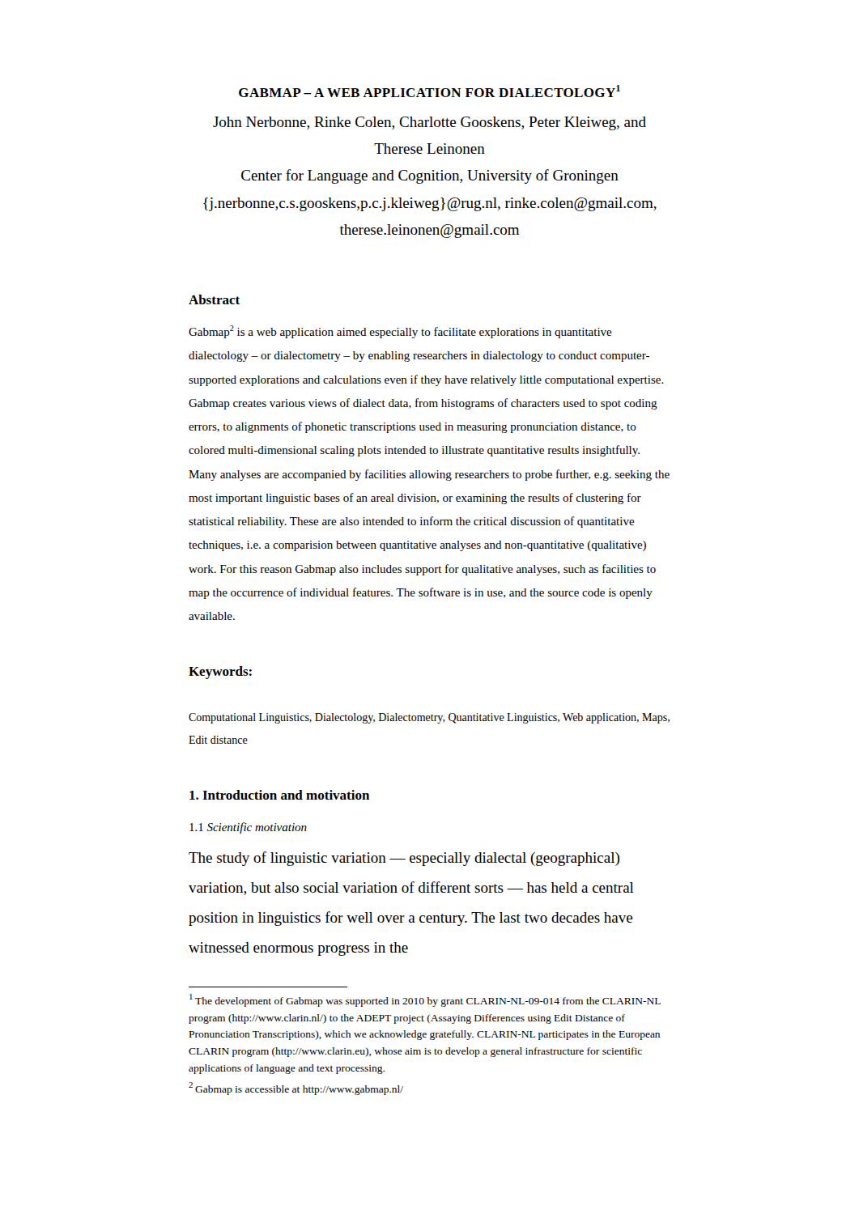GABMAP – A WEB APPLICATION FOR DIALECTOLOGY1
John Nerbonne, Rinke Colen, Charlotte Gooskens, Peter Kleiweg, and Therese Leinonen
Center for Language and Cognition, University of Groningen
{j.nerbonne,c.s.gooskens,p.c.j.kleiweg}@rug.nl, rinke.colen@gmail.com, therese.leinonen@gmail.com
Abstract
Gabmap2 is a web application aimed especially to facilitate explorations in quantitative dialectology – or dialectometry – by enabling researchers in dialectology to conduct computer-supported explorations and calculations even if they have relatively little computational expertise. Gabmap creates various views of dialect data, from histograms of characters used to spot coding errors, to alignments of phonetic transcriptions used in measuring pronunciation distance, to colored multi-dimensional scaling plots intended to illustrate quantitative results insightfully. Many analyses are accompanied by facilities allowing researchers to probe further, e.g. seeking the most important linguistic bases of an areal division, or examining the results of clustering for statistical reliability. These are also intended to inform the critical discussion of quantitative techniques, i.e. a comparision between quantitative analyses and non-quantitative (qualitative) work. For this reason Gabmap also includes support for qualitative analyses, such as facilities to map the occurrence of individual features. The software is in use, and the source code is openly available.
Keywords:
Computational Linguistics, Dialectology, Dialectometry, Quantitative Linguistics, Web application, Maps, Edit distance
1. Introduction and motivation
1.1 Scientific motivation
The study of linguistic variation — especially dialectal (geographical) variation, but also social variation of different sorts — has held a central position in linguistics for well over a century. The last two decades have witnessed enormous progress in the
1 The development of Gabmap was supported in 2010 by grant CLARIN-NL-09-014 from the CLARIN-NL program (http://www.clarin.nl/) to the ADEPT project (Assaying Differences using Edit Distance of Pronunciation Transcriptions), which we acknowledge gratefully. CLARIN-NL participates in the European CLARIN program (http://www.clarin.eu), whose aim is to develop a general infrastructure for scientific applications of language and text processing.
2 Gabmap is accessible at http://www.gabmap.nl/